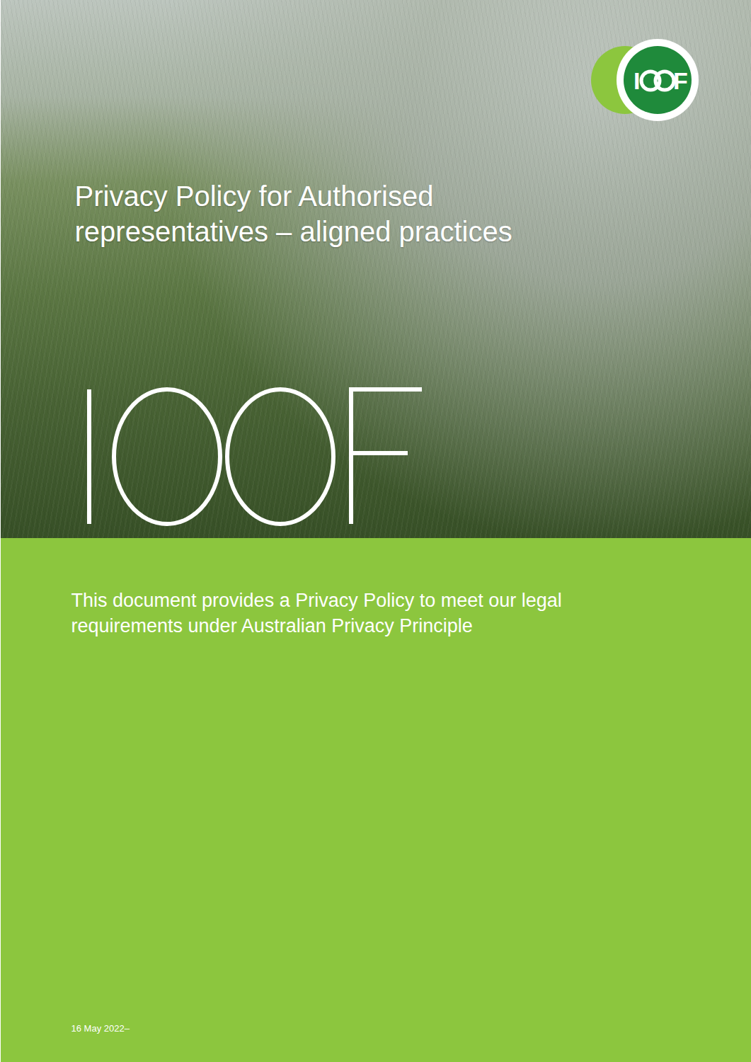I F
Privacy Policy for Authorised
representatives – aligned practices
This document provides a Privacy Policy to meet our legal requirements under Australian Privacy Principle
16 May 2022–